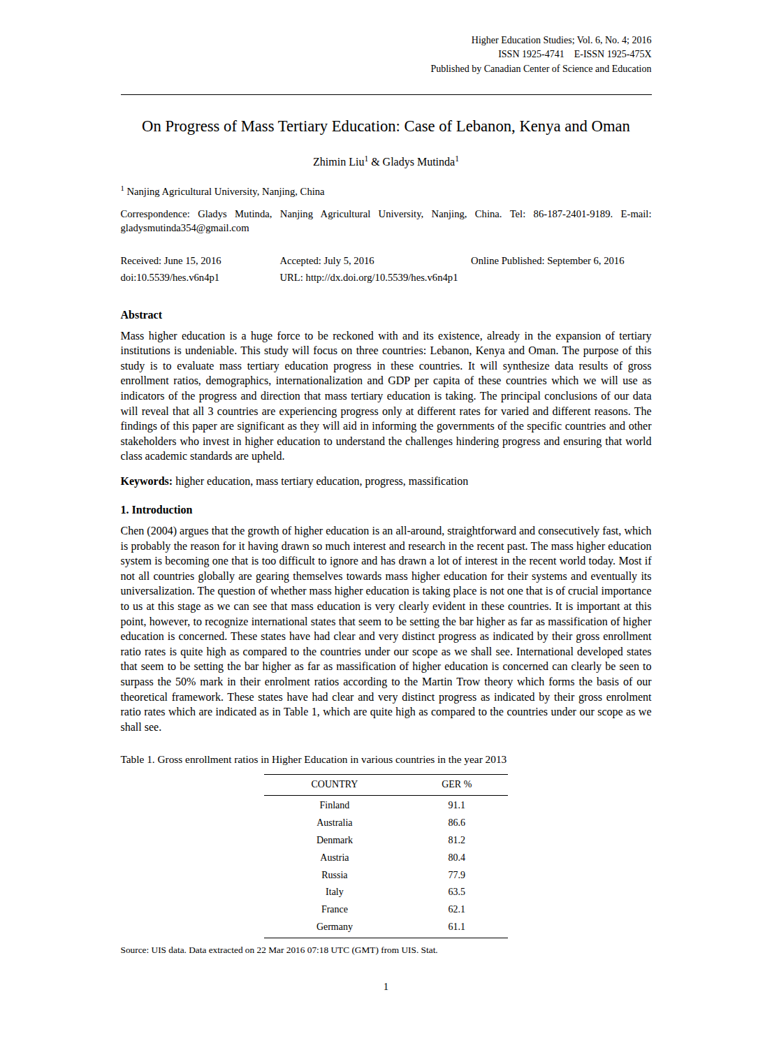Higher Education Studies; Vol. 6, No. 4; 2016
ISSN 1925-4741 E-ISSN 1925-475X
Published by Canadian Center of Science and Education
On Progress of Mass Tertiary Education: Case of Lebanon, Kenya and Oman
Zhimin Liu1 & Gladys Mutinda1
1 Nanjing Agricultural University, Nanjing, China
Correspondence: Gladys Mutinda, Nanjing Agricultural University, Nanjing, China. Tel: 86-187-2401-9189. E-mail: gladysmutinda354@gmail.com
| Received: June 15, 2016 | Accepted: July 5, 2016 | Online Published: September 6, 2016 |
| doi:10.5539/hes.v6n4p1 | URL: http://dx.doi.org/10.5539/hes.v6n4p1 |
Abstract
Mass higher education is a huge force to be reckoned with and its existence, already in the expansion of tertiary institutions is undeniable. This study will focus on three countries: Lebanon, Kenya and Oman. The purpose of this study is to evaluate mass tertiary education progress in these countries. It will synthesize data results of gross enrollment ratios, demographics, internationalization and GDP per capita of these countries which we will use as indicators of the progress and direction that mass tertiary education is taking. The principal conclusions of our data will reveal that all 3 countries are experiencing progress only at different rates for varied and different reasons. The findings of this paper are significant as they will aid in informing the governments of the specific countries and other stakeholders who invest in higher education to understand the challenges hindering progress and ensuring that world class academic standards are upheld.
Keywords: higher education, mass tertiary education, progress, massification
1. Introduction
Chen (2004) argues that the growth of higher education is an all-around, straightforward and consecutively fast, which is probably the reason for it having drawn so much interest and research in the recent past. The mass higher education system is becoming one that is too difficult to ignore and has drawn a lot of interest in the recent world today. Most if not all countries globally are gearing themselves towards mass higher education for their systems and eventually its universalization. The question of whether mass higher education is taking place is not one that is of crucial importance to us at this stage as we can see that mass education is very clearly evident in these countries. It is important at this point, however, to recognize international states that seem to be setting the bar higher as far as massification of higher education is concerned. These states have had clear and very distinct progress as indicated by their gross enrollment ratio rates is quite high as compared to the countries under our scope as we shall see. International developed states that seem to be setting the bar higher as far as massification of higher education is concerned can clearly be seen to surpass the 50% mark in their enrolment ratios according to the Martin Trow theory which forms the basis of our theoretical framework. These states have had clear and very distinct progress as indicated by their gross enrolment ratio rates which are indicated as in Table 1, which are quite high as compared to the countries under our scope as we shall see.
Table 1. Gross enrollment ratios in Higher Education in various countries in the year 2013
| COUNTRY | GER % |
| --- | --- |
| Finland | 91.1 |
| Australia | 86.6 |
| Denmark | 81.2 |
| Austria | 80.4 |
| Russia | 77.9 |
| Italy | 63.5 |
| France | 62.1 |
| Germany | 61.1 |
Source: UIS data. Data extracted on 22 Mar 2016 07:18 UTC (GMT) from UIS. Stat.
1